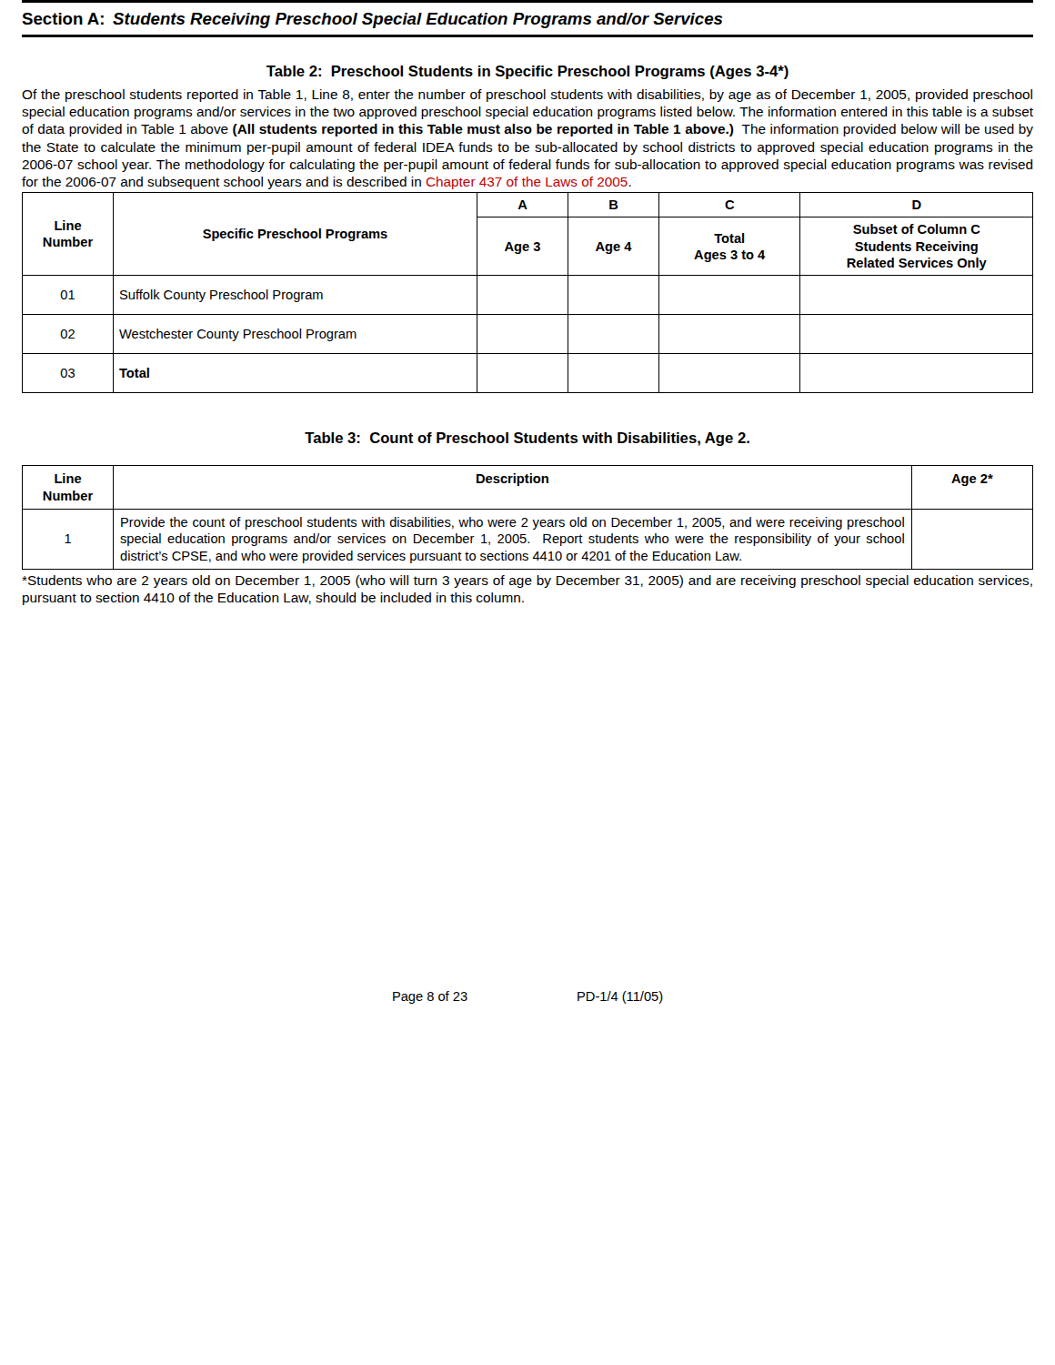Section A: Students Receiving Preschool Special Education Programs and/or Services
Table 2: Preschool Students in Specific Preschool Programs (Ages 3-4*)
Of the preschool students reported in Table 1, Line 8, enter the number of preschool students with disabilities, by age as of December 1, 2005, provided preschool special education programs and/or services in the two approved preschool special education programs listed below. The information entered in this table is a subset of data provided in Table 1 above (All students reported in this Table must also be reported in Table 1 above.) The information provided below will be used by the State to calculate the minimum per-pupil amount of federal IDEA funds to be sub-allocated by school districts to approved special education programs in the 2006-07 school year. The methodology for calculating the per-pupil amount of federal funds for sub-allocation to approved special education programs was revised for the 2006-07 and subsequent school years and is described in Chapter 437 of the Laws of 2005.
| Line Number | Specific Preschool Programs | A | B | C | D |
| --- | --- | --- | --- | --- | --- |
| Age 3 | Age 4 | Total Ages 3 to 4 | Subset of Column C Students Receiving Related Services Only |
| 01 | Suffolk County Preschool Program | | | | |
| 02 | Westchester County Preschool Program | | | | |
| 03 | Total | | | | |
Table 3: Count of Preschool Students with Disabilities, Age 2.
| Line Number | Description | Age 2* |
| --- | --- | --- |
| 1 | Provide the count of preschool students with disabilities, who were 2 years old on December 1, 2005, and were receiving preschool special education programs and/or services on December 1, 2005. Report students who were the responsibility of your school district’s CPSE, and who were provided services pursuant to sections 4410 or 4201 of the Education Law. | |
*Students who are 2 years old on December 1, 2005 (who will turn 3 years of age by December 31, 2005) and are receiving preschool special education services, pursuant to section 4410 of the Education Law, should be included in this column.
Page 8 of 23 PD-1/4 (11/05)